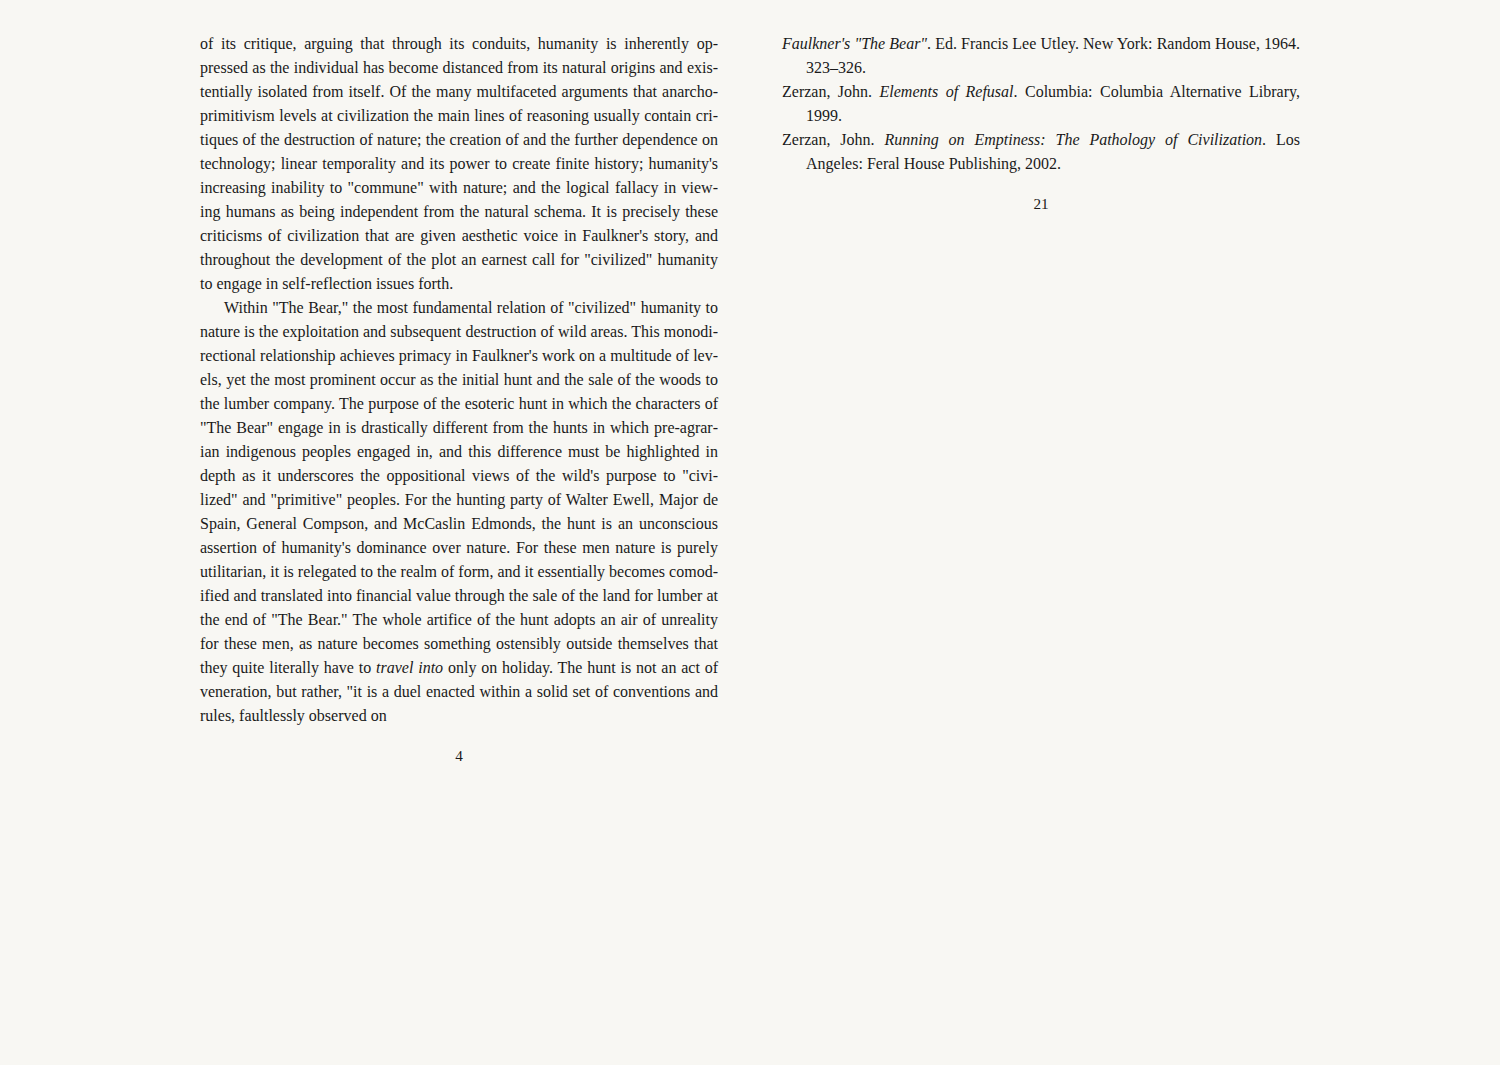of its critique, arguing that through its conduits, humanity is inherently oppressed as the individual has become distanced from its natural origins and existentially isolated from itself. Of the many multifaceted arguments that anarcho-primitivism levels at civilization the main lines of reasoning usually contain critiques of the destruction of nature; the creation of and the further dependence on technology; linear temporality and its power to create finite history; humanity's increasing inability to "commune" with nature; and the logical fallacy in viewing humans as being independent from the natural schema. It is precisely these criticisms of civilization that are given aesthetic voice in Faulkner's story, and throughout the development of the plot an earnest call for "civilized" humanity to engage in self-reflection issues forth.
Within "The Bear," the most fundamental relation of "civilized" humanity to nature is the exploitation and subsequent destruction of wild areas. This monodirectional relationship achieves primacy in Faulkner's work on a multitude of levels, yet the most prominent occur as the initial hunt and the sale of the woods to the lumber company. The purpose of the esoteric hunt in which the characters of "The Bear" engage in is drastically different from the hunts in which pre-agrarian indigenous peoples engaged in, and this difference must be highlighted in depth as it underscores the oppositional views of the wild's purpose to "civilized" and "primitive" peoples. For the hunting party of Walter Ewell, Major de Spain, General Compson, and McCaslin Edmonds, the hunt is an unconscious assertion of humanity's dominance over nature. For these men nature is purely utilitarian, it is relegated to the realm of form, and it essentially becomes comodified and translated into financial value through the sale of the land for lumber at the end of "The Bear." The whole artifice of the hunt adopts an air of unreality for these men, as nature becomes something ostensibly outside themselves that they quite literally have to travel into only on holiday. The hunt is not an act of veneration, but rather, "it is a duel enacted within a solid set of conventions and rules, faultlessly observed on
4
Faulkner's "The Bear". Ed. Francis Lee Utley. New York: Random House, 1964. 323–326.
Zerzan, John. Elements of Refusal. Columbia: Columbia Alternative Library, 1999.
Zerzan, John. Running on Emptiness: The Pathology of Civilization. Los Angeles: Feral House Publishing, 2002.
21